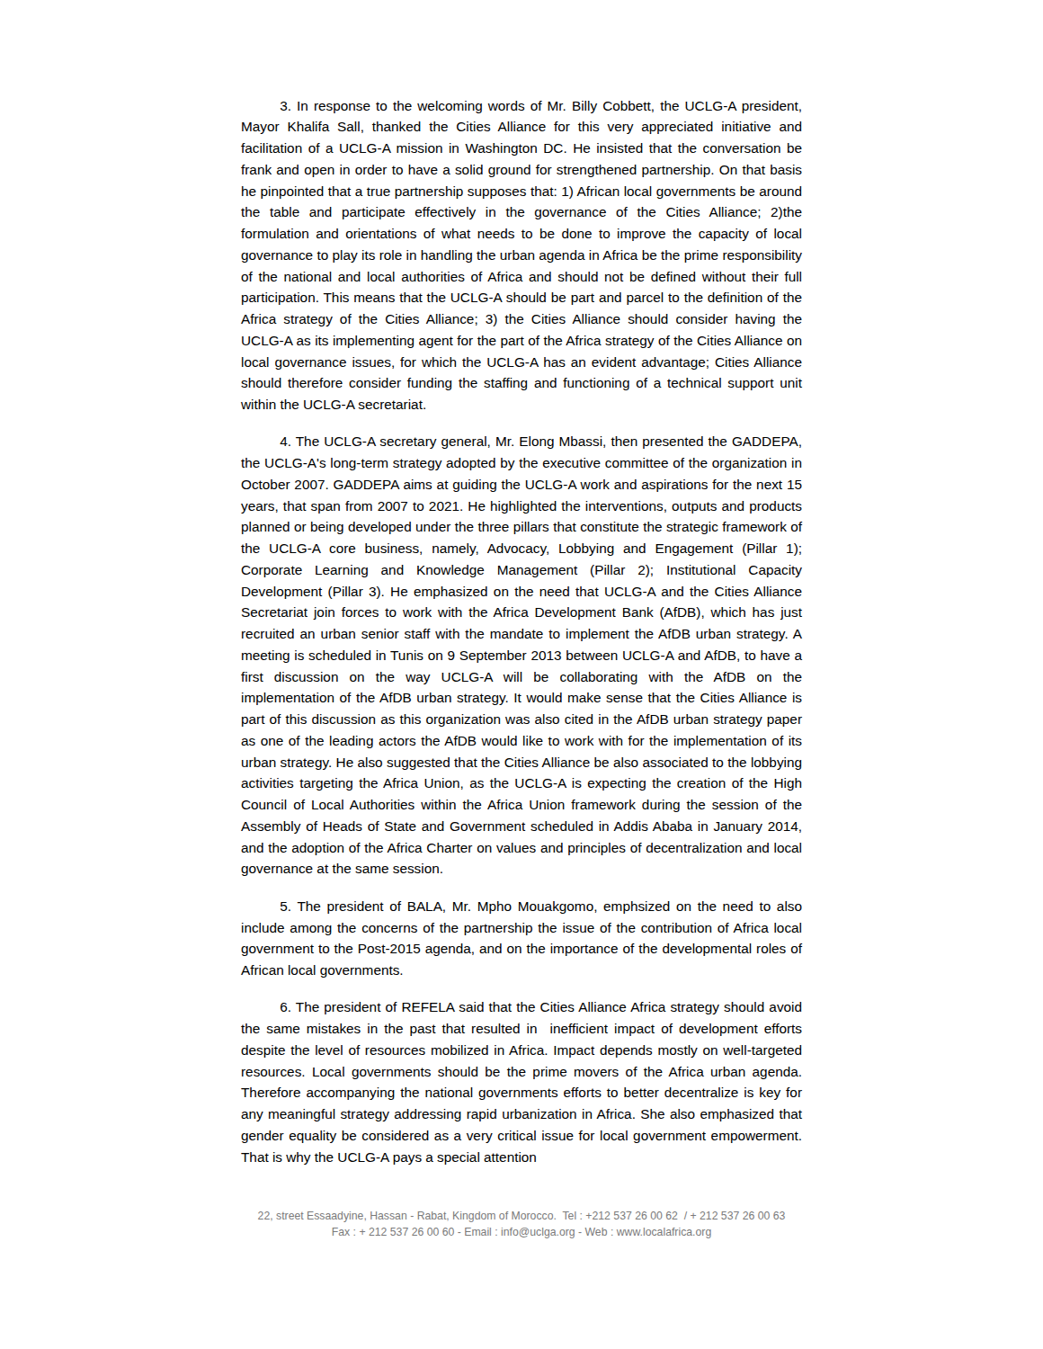3. In response to the welcoming words of Mr. Billy Cobbett, the UCLG-A president, Mayor Khalifa Sall, thanked the Cities Alliance for this very appreciated initiative and facilitation of a UCLG-A mission in Washington DC. He insisted that the conversation be frank and open in order to have a solid ground for strengthened partnership. On that basis he pinpointed that a true partnership supposes that: 1) African local governments be around the table and participate effectively in the governance of the Cities Alliance; 2)the formulation and orientations of what needs to be done to improve the capacity of local governance to play its role in handling the urban agenda in Africa be the prime responsibility of the national and local authorities of Africa and should not be defined without their full participation. This means that the UCLG-A should be part and parcel to the definition of the Africa strategy of the Cities Alliance; 3) the Cities Alliance should consider having the UCLG-A as its implementing agent for the part of the Africa strategy of the Cities Alliance on local governance issues, for which the UCLG-A has an evident advantage; Cities Alliance should therefore consider funding the staffing and functioning of a technical support unit within the UCLG-A secretariat.
4. The UCLG-A secretary general, Mr. Elong Mbassi, then presented the GADDEPA, the UCLG-A's long-term strategy adopted by the executive committee of the organization in October 2007. GADDEPA aims at guiding the UCLG-A work and aspirations for the next 15 years, that span from 2007 to 2021. He highlighted the interventions, outputs and products planned or being developed under the three pillars that constitute the strategic framework of the UCLG-A core business, namely, Advocacy, Lobbying and Engagement (Pillar 1); Corporate Learning and Knowledge Management (Pillar 2); Institutional Capacity Development (Pillar 3). He emphasized on the need that UCLG-A and the Cities Alliance Secretariat join forces to work with the Africa Development Bank (AfDB), which has just recruited an urban senior staff with the mandate to implement the AfDB urban strategy. A meeting is scheduled in Tunis on 9 September 2013 between UCLG-A and AfDB, to have a first discussion on the way UCLG-A will be collaborating with the AfDB on the implementation of the AfDB urban strategy. It would make sense that the Cities Alliance is part of this discussion as this organization was also cited in the AfDB urban strategy paper as one of the leading actors the AfDB would like to work with for the implementation of its urban strategy. He also suggested that the Cities Alliance be also associated to the lobbying activities targeting the Africa Union, as the UCLG-A is expecting the creation of the High Council of Local Authorities within the Africa Union framework during the session of the Assembly of Heads of State and Government scheduled in Addis Ababa in January 2014, and the adoption of the Africa Charter on values and principles of decentralization and local governance at the same session.
5. The president of BALA, Mr. Mpho Mouakgomo, emphsized on the need to also include among the concerns of the partnership the issue of the contribution of Africa local government to the Post-2015 agenda, and on the importance of the developmental roles of African local governments.
6. The president of REFELA said that the Cities Alliance Africa strategy should avoid the same mistakes in the past that resulted in inefficient impact of development efforts despite the level of resources mobilized in Africa. Impact depends mostly on well-targeted resources. Local governments should be the prime movers of the Africa urban agenda. Therefore accompanying the national governments efforts to better decentralize is key for any meaningful strategy addressing rapid urbanization in Africa. She also emphasized that gender equality be considered as a very critical issue for local government empowerment. That is why the UCLG-A pays a special attention
22, street Essaadyine, Hassan - Rabat, Kingdom of Morocco. Tel : +212 537 26 00 62 / + 212 537 26 00 63
Fax : + 212 537 26 00 60 - Email : info@uclga.org - Web : www.localafrica.org